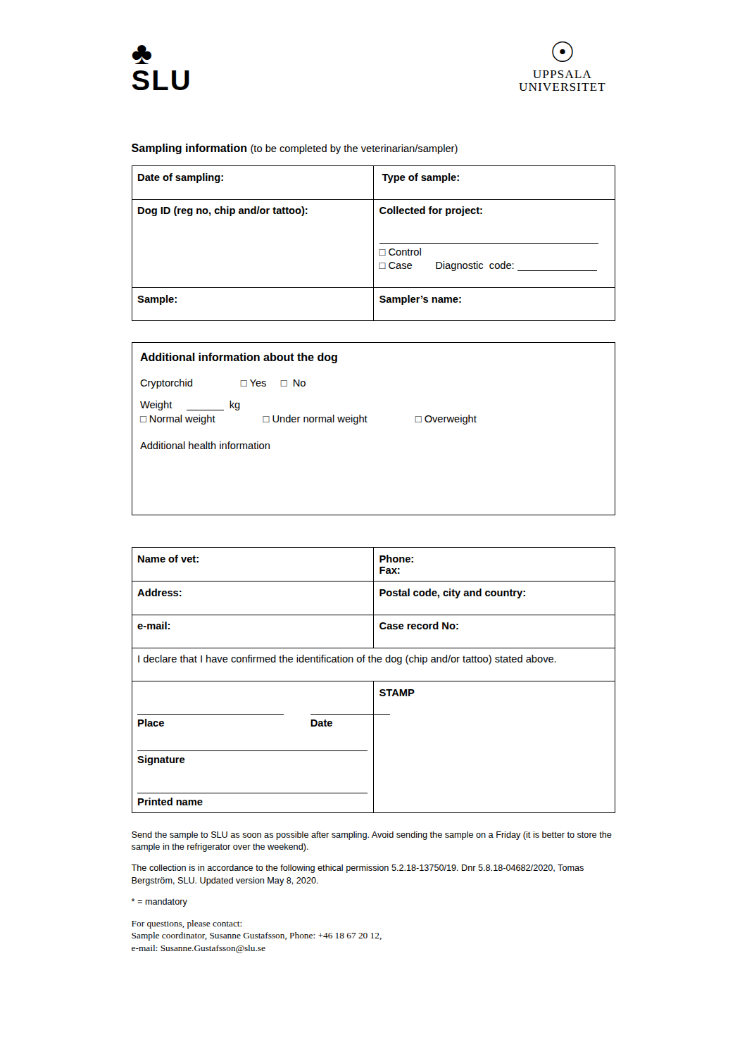♣ SLU
☉ UPPSALA UNIVERSITET
Sampling information (to be completed by the veterinarian/sampler)
| Date of sampling: | Type of sample: |
| Dog ID (reg no, chip and/or tattoo): | Collected for project: □ Control □ Case Diagnostic code: |
| Sample: | Sampler’s name: |
Additional information about the dog
Cryptorchid □ Yes □ No
Weight kg
□ Normal weight □ Under normal weight □ Overweight
Additional health information
| Name of vet: | Phone: Fax: |
| Address: | Postal code, city and country: |
| e-mail: | Case record No: |
| I declare that I have confirmed the identification of the dog (chip and/or tattoo) stated above. |
| Place Date Signature Printed name | STAMP |
Send the sample to SLU as soon as possible after sampling. Avoid sending the sample on a Friday (it is better to store the sample in the refrigerator over the weekend).
The collection is in accordance to the following ethical permission 5.2.18-13750/19. Dnr 5.8.18-04682/2020, Tomas Bergström, SLU. Updated version May 8, 2020.
* = mandatory
For questions, please contact:
Sample coordinator, Susanne Gustafsson, Phone: +46 18 67 20 12,
e-mail: Susanne.Gustafsson@slu.se